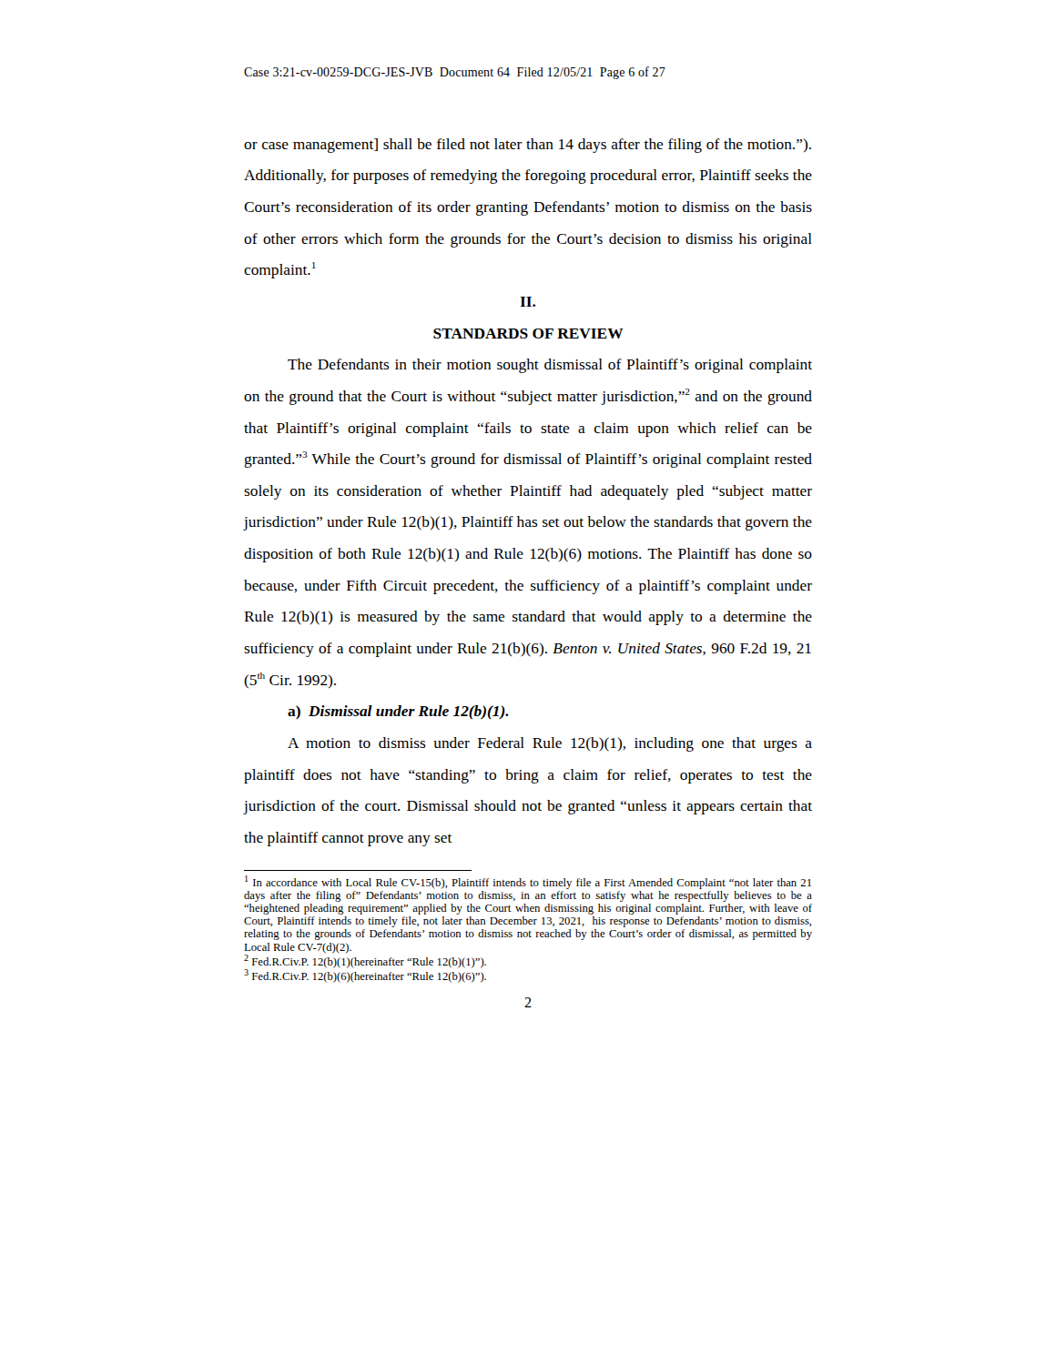Case 3:21-cv-00259-DCG-JES-JVB Document 64 Filed 12/05/21 Page 6 of 27
or case management] shall be filed not later than 14 days after the filing of the motion.”). Additionally, for purposes of remedying the foregoing procedural error, Plaintiff seeks the Court’s reconsideration of its order granting Defendants’ motion to dismiss on the basis of other errors which form the grounds for the Court’s decision to dismiss his original complaint.1
II.
STANDARDS OF REVIEW
The Defendants in their motion sought dismissal of Plaintiff’s original complaint on the ground that the Court is without “subject matter jurisdiction,”2 and on the ground that Plaintiff’s original complaint “fails to state a claim upon which relief can be granted.”3 While the Court’s ground for dismissal of Plaintiff’s original complaint rested solely on its consideration of whether Plaintiff had adequately pled “subject matter jurisdiction” under Rule 12(b)(1), Plaintiff has set out below the standards that govern the disposition of both Rule 12(b)(1) and Rule 12(b)(6) motions. The Plaintiff has done so because, under Fifth Circuit precedent, the sufficiency of a plaintiff’s complaint under Rule 12(b)(1) is measured by the same standard that would apply to a determine the sufficiency of a complaint under Rule 21(b)(6). Benton v. United States, 960 F.2d 19, 21 (5th Cir. 1992).
a) Dismissal under Rule 12(b)(1).
A motion to dismiss under Federal Rule 12(b)(1), including one that urges a plaintiff does not have “standing” to bring a claim for relief, operates to test the jurisdiction of the court. Dismissal should not be granted “unless it appears certain that the plaintiff cannot prove any set
1 In accordance with Local Rule CV-15(b), Plaintiff intends to timely file a First Amended Complaint “not later than 21 days after the filing of” Defendants’ motion to dismiss, in an effort to satisfy what he respectfully believes to be a “heightened pleading requirement” applied by the Court when dismissing his original complaint. Further, with leave of Court, Plaintiff intends to timely file, not later than December 13, 2021, his response to Defendants’ motion to dismiss, relating to the grounds of Defendants’ motion to dismiss not reached by the Court’s order of dismissal, as permitted by Local Rule CV-7(d)(2).
2 Fed.R.Civ.P. 12(b)(1)(hereinafter “Rule 12(b)(1)”).
3 Fed.R.Civ.P. 12(b)(6)(hereinafter “Rule 12(b)(6)”).
2